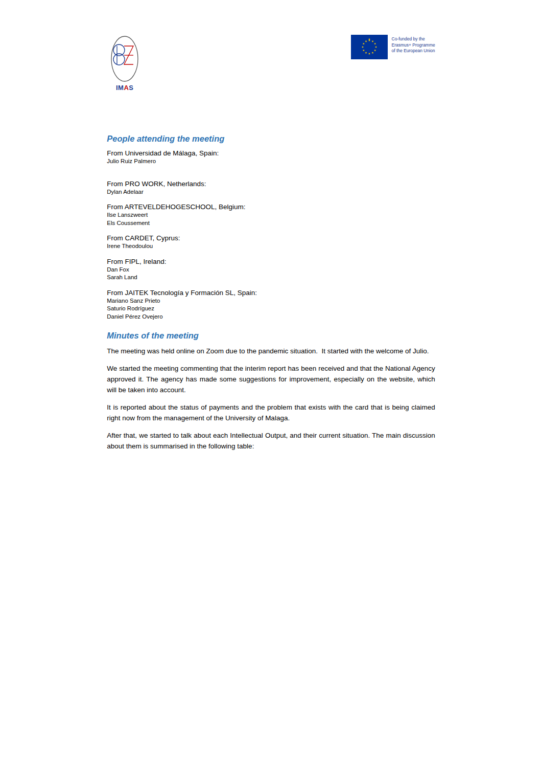IMAS
Co-funded by the
Erasmus+ Programme
of the European Union
People attending the meeting
From Universidad de Málaga, Spain:
Julio Ruiz Palmero
From PRO WORK, Netherlands:
Dylan Adelaar
From ARTEVELDEHOGESCHOOL, Belgium:
Ilse Lanszweert
Els Coussement
From CARDET, Cyprus:
Irene Theodoulou
From FIPL, Ireland:
Dan Fox
Sarah Land
From JAITEK Tecnología y Formación SL, Spain:
Mariano Sanz Prieto
Saturio Rodríguez
Daniel Pérez Ovejero
Minutes of the meeting
The meeting was held online on Zoom due to the pandemic situation. It started with the welcome of Julio.
We started the meeting commenting that the interim report has been received and that the National Agency approved it. The agency has made some suggestions for improvement, especially on the website, which will be taken into account.
It is reported about the status of payments and the problem that exists with the card that is being claimed right now from the management of the University of Malaga.
After that, we started to talk about each Intellectual Output, and their current situation. The main discussion about them is summarised in the following table: